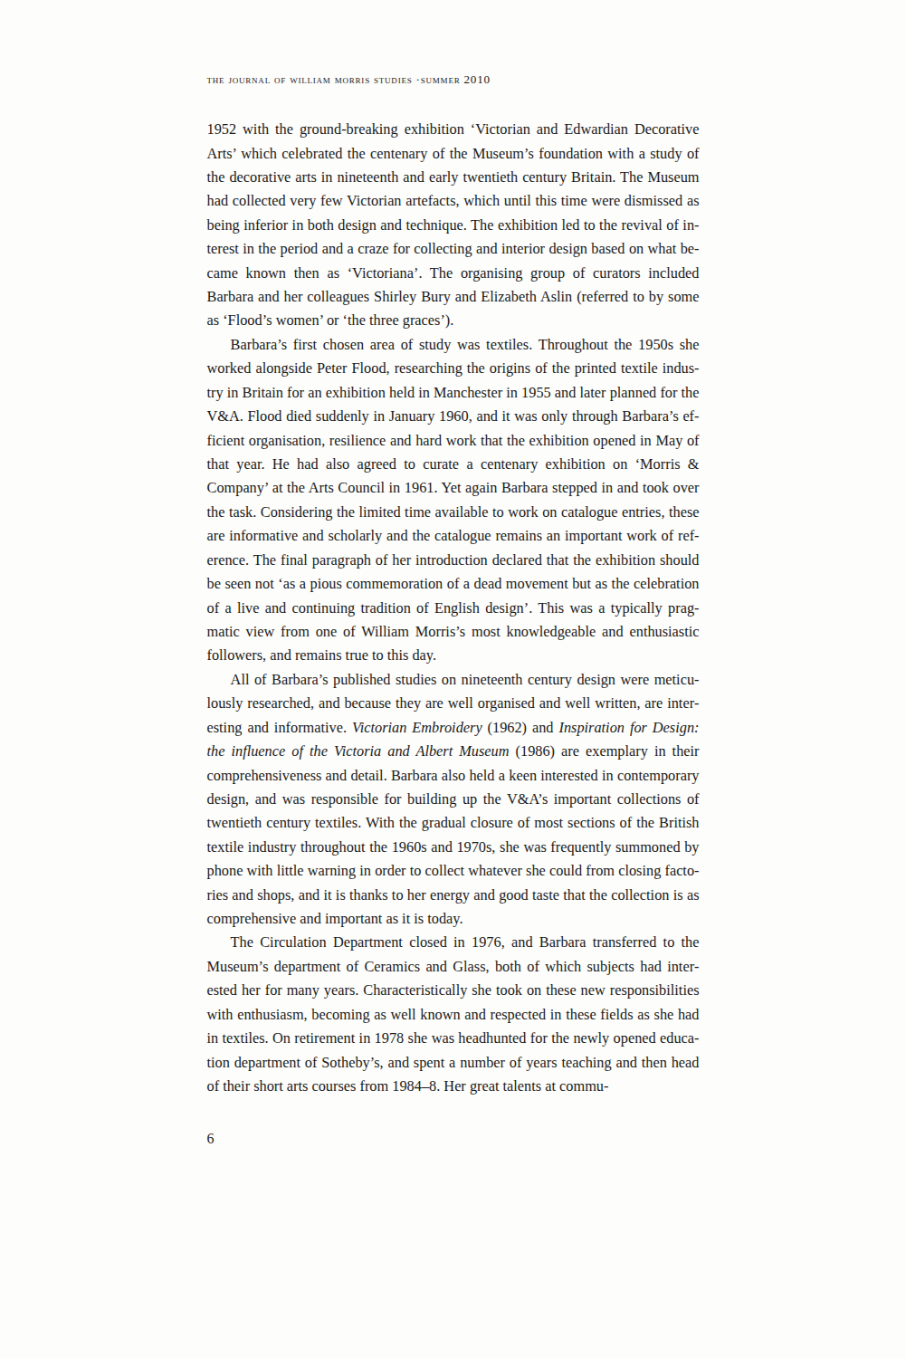the journal of william morris studies ·summer 2010
1952 with the ground-breaking exhibition ‘Victorian and Edwardian Decorative Arts’ which celebrated the centenary of the Museum’s foundation with a study of the decorative arts in nineteenth and early twentieth century Britain. The Museum had collected very few Victorian artefacts, which until this time were dismissed as being inferior in both design and technique. The exhibition led to the revival of interest in the period and a craze for collecting and interior design based on what became known then as ‘Victoriana’. The organising group of curators included Barbara and her colleagues Shirley Bury and Elizabeth Aslin (referred to by some as ‘Flood’s women’ or ‘the three graces’).
Barbara’s first chosen area of study was textiles. Throughout the 1950s she worked alongside Peter Flood, researching the origins of the printed textile industry in Britain for an exhibition held in Manchester in 1955 and later planned for the V&A. Flood died suddenly in January 1960, and it was only through Barbara’s efficient organisation, resilience and hard work that the exhibition opened in May of that year. He had also agreed to curate a centenary exhibition on ‘Morris & Company’ at the Arts Council in 1961. Yet again Barbara stepped in and took over the task. Considering the limited time available to work on catalogue entries, these are informative and scholarly and the catalogue remains an important work of reference. The final paragraph of her introduction declared that the exhibition should be seen not ‘as a pious commemoration of a dead movement but as the celebration of a live and continuing tradition of English design’. This was a typically pragmatic view from one of William Morris’s most knowledgeable and enthusiastic followers, and remains true to this day.
All of Barbara’s published studies on nineteenth century design were meticulously researched, and because they are well organised and well written, are interesting and informative. Victorian Embroidery (1962) and Inspiration for Design: the influence of the Victoria and Albert Museum (1986) are exemplary in their comprehensiveness and detail. Barbara also held a keen interested in contemporary design, and was responsible for building up the V&A’s important collections of twentieth century textiles. With the gradual closure of most sections of the British textile industry throughout the 1960s and 1970s, she was frequently summoned by phone with little warning in order to collect whatever she could from closing factories and shops, and it is thanks to her energy and good taste that the collection is as comprehensive and important as it is today.
The Circulation Department closed in 1976, and Barbara transferred to the Museum’s department of Ceramics and Glass, both of which subjects had interested her for many years. Characteristically she took on these new responsibilities with enthusiasm, becoming as well known and respected in these fields as she had in textiles. On retirement in 1978 she was headhunted for the newly opened education department of Sotheby’s, and spent a number of years teaching and then head of their short arts courses from 1984–8. Her great talents at commu-
6